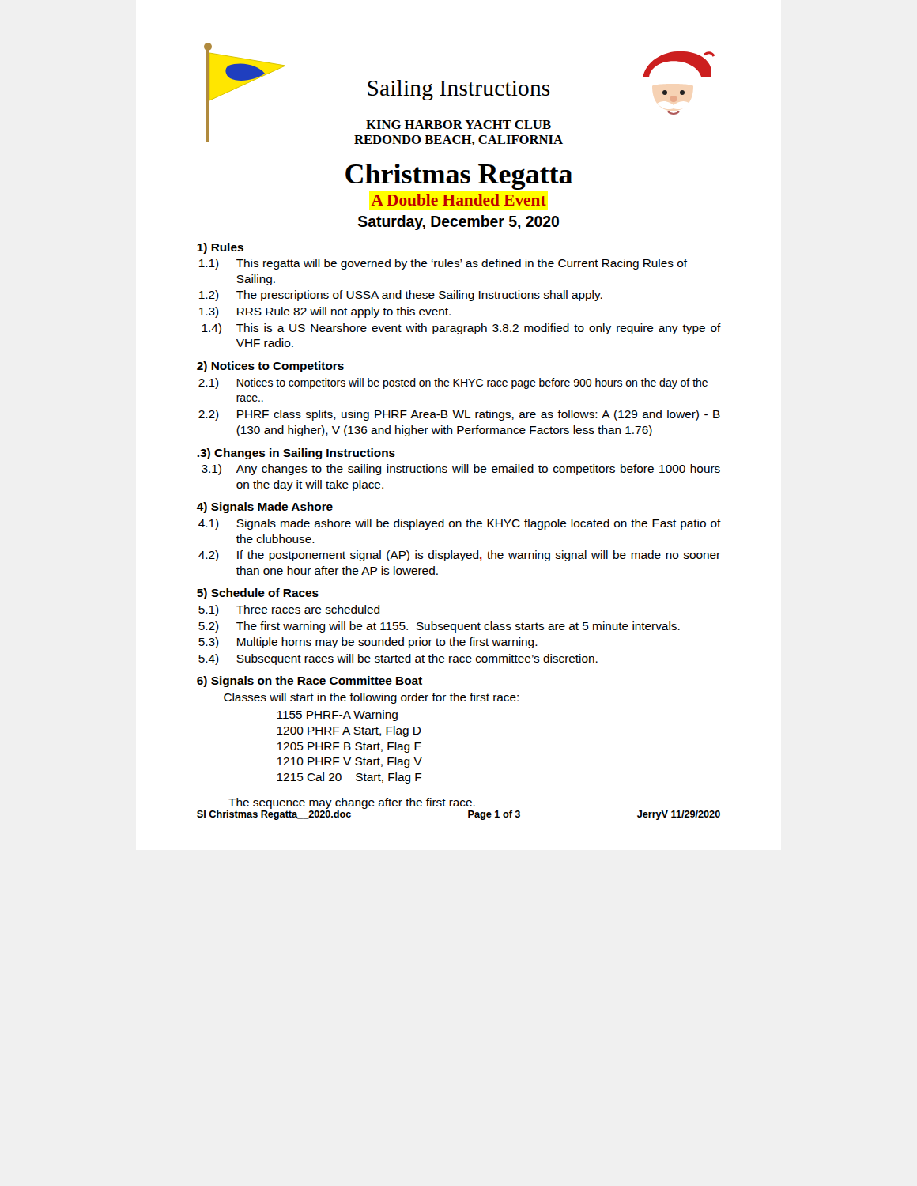Sailing Instructions
KING HARBOR YACHT CLUB
REDONDO BEACH, CALIFORNIA
Christmas Regatta
A Double Handed Event
Saturday, December 5, 2020
1) Rules
1.1)
This regatta will be governed by the ‘rules’ as defined in the Current Racing Rules of Sailing.
1.2)
The prescriptions of USSA and these Sailing Instructions shall apply.
1.3)
RRS Rule 82 will not apply to this event.
1.4)
This is a US Nearshore event with paragraph 3.8.2 modified to only require any type of VHF radio.
2) Notices to Competitors
2.1)
Notices to competitors will be posted on the KHYC race page before 900 hours on the day of the race..
2.2)
PHRF class splits, using PHRF Area-B WL ratings, are as follows: A (129 and lower) - B (130 and higher), V (136 and higher with Performance Factors less than 1.76)
.3) Changes in Sailing Instructions
3.1)
Any changes to the sailing instructions will be emailed to competitors before 1000 hours on the day it will take place.
4) Signals Made Ashore
4.1)
Signals made ashore will be displayed on the KHYC flagpole located on the East patio of the clubhouse.
4.2)
If the postponement signal (AP) is displayed, the warning signal will be made no sooner than one hour after the AP is lowered.
5) Schedule of Races
5.1)
Three races are scheduled
5.2)
The first warning will be at 1155. Subsequent class starts are at 5 minute intervals.
5.3)
Multiple horns may be sounded prior to the first warning.
5.4)
Subsequent races will be started at the race committee’s discretion.
6) Signals on the Race Committee Boat
Classes will start in the following order for the first race:
1155 PHRF-A Warning
1200 PHRF A Start, Flag D
1205 PHRF B Start, Flag E
1210 PHRF V Start, Flag V
1215 Cal 20 Start, Flag F
The sequence may change after the first race.
SI Christmas Regatta__2020.doc
Page 1 of 3
JerryV 11/29/2020